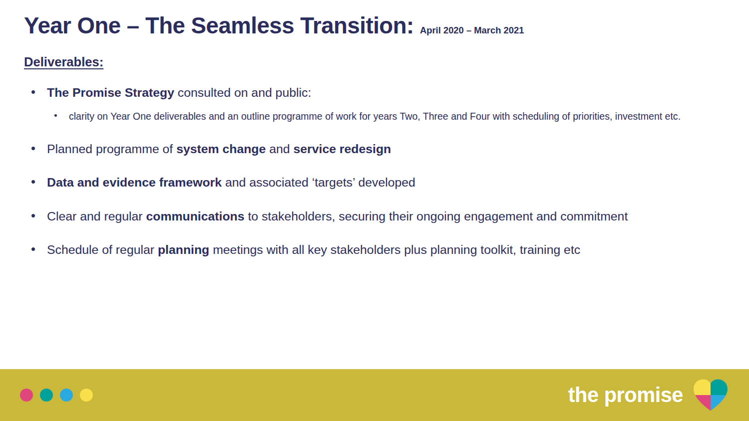Year One – The Seamless Transition: April 2020 – March 2021
Deliverables:
The Promise Strategy consulted on and public:
clarity on Year One deliverables and an outline programme of work for years Two, Three and Four with scheduling of priorities, investment etc.
Planned programme of system change and service redesign
Data and evidence framework and associated ‘targets’ developed
Clear and regular communications to stakeholders, securing their ongoing engagement and commitment
Schedule of regular planning meetings with all key stakeholders plus planning toolkit, training etc
the promise